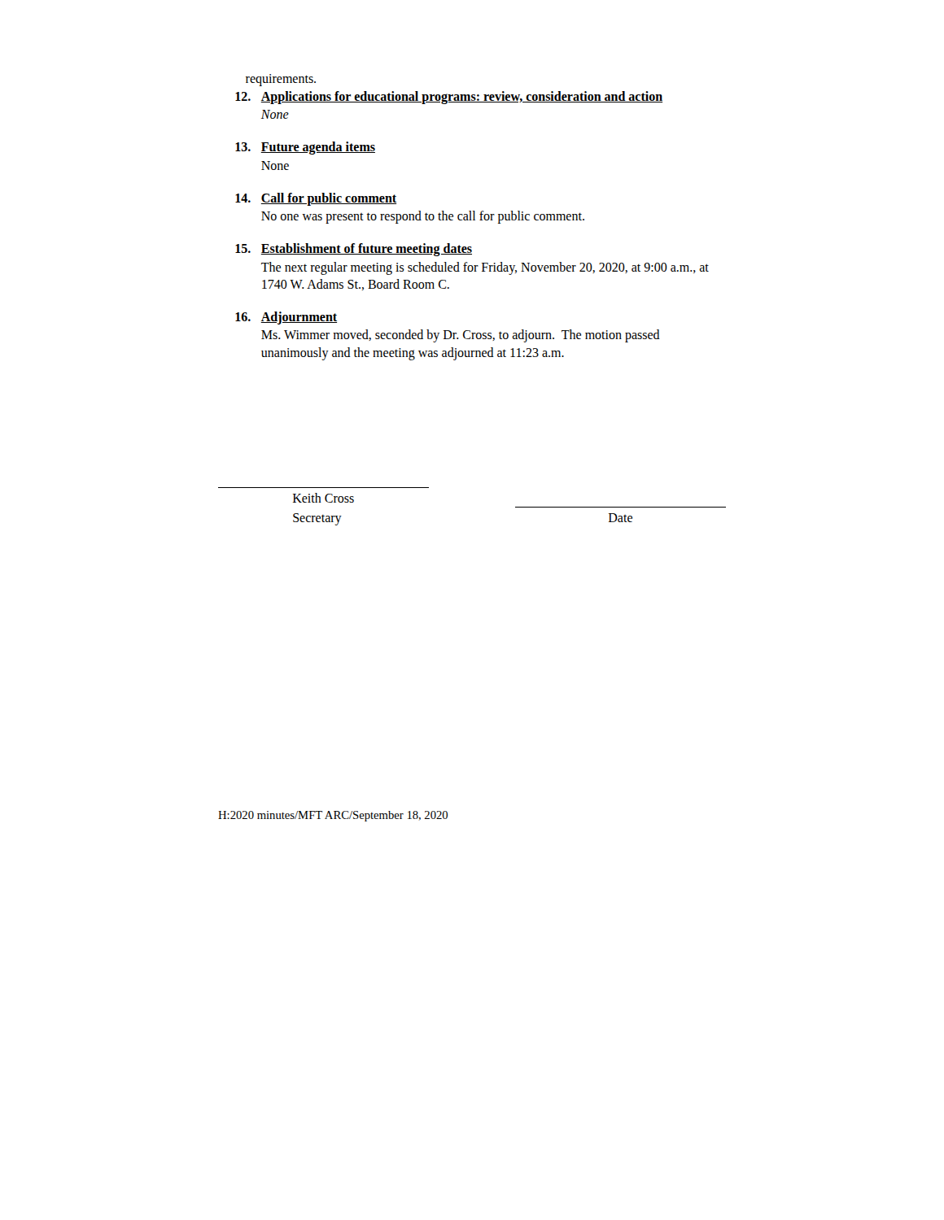requirements.
12. Applications for educational programs: review, consideration and action None
13. Future agenda items None
14. Call for public comment No one was present to respond to the call for public comment.
15. Establishment of future meeting dates The next regular meeting is scheduled for Friday, November 20, 2020, at 9:00 a.m., at 1740 W. Adams St., Board Room C.
16. Adjournment Ms. Wimmer moved, seconded by Dr. Cross, to adjourn. The motion passed unanimously and the meeting was adjourned at 11:23 a.m.
Keith Cross
Secretary
Date
H:2020 minutes/MFT ARC/September 18, 2020